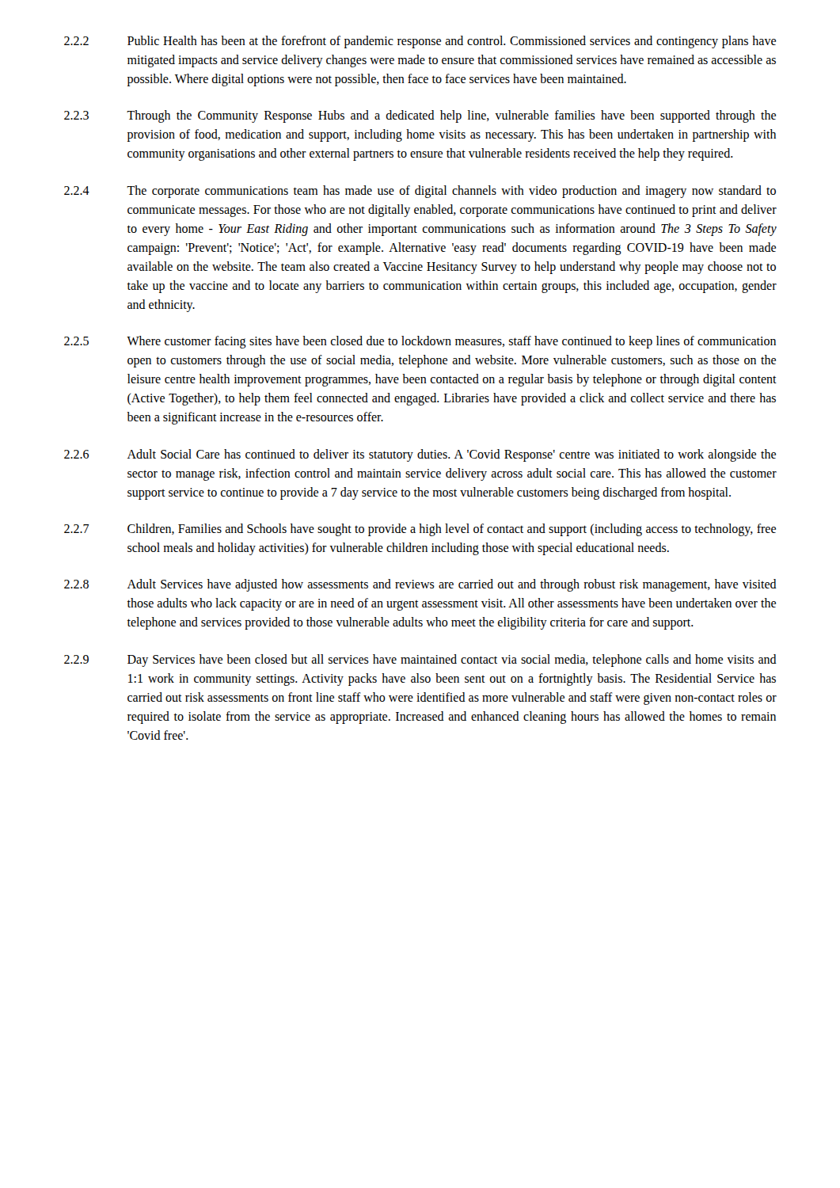2.2.2
Public Health has been at the forefront of pandemic response and control. Commissioned services and contingency plans have mitigated impacts and service delivery changes were made to ensure that commissioned services have remained as accessible as possible. Where digital options were not possible, then face to face services have been maintained.
2.2.3
Through the Community Response Hubs and a dedicated help line, vulnerable families have been supported through the provision of food, medication and support, including home visits as necessary. This has been undertaken in partnership with community organisations and other external partners to ensure that vulnerable residents received the help they required.
2.2.4
The corporate communications team has made use of digital channels with video production and imagery now standard to communicate messages. For those who are not digitally enabled, corporate communications have continued to print and deliver to every home - Your East Riding and other important communications such as information around The 3 Steps To Safety campaign: 'Prevent'; 'Notice'; 'Act', for example. Alternative 'easy read' documents regarding COVID-19 have been made available on the website. The team also created a Vaccine Hesitancy Survey to help understand why people may choose not to take up the vaccine and to locate any barriers to communication within certain groups, this included age, occupation, gender and ethnicity.
2.2.5
Where customer facing sites have been closed due to lockdown measures, staff have continued to keep lines of communication open to customers through the use of social media, telephone and website. More vulnerable customers, such as those on the leisure centre health improvement programmes, have been contacted on a regular basis by telephone or through digital content (Active Together), to help them feel connected and engaged. Libraries have provided a click and collect service and there has been a significant increase in the e-resources offer.
2.2.6
Adult Social Care has continued to deliver its statutory duties. A 'Covid Response' centre was initiated to work alongside the sector to manage risk, infection control and maintain service delivery across adult social care. This has allowed the customer support service to continue to provide a 7 day service to the most vulnerable customers being discharged from hospital.
2.2.7
Children, Families and Schools have sought to provide a high level of contact and support (including access to technology, free school meals and holiday activities) for vulnerable children including those with special educational needs.
2.2.8
Adult Services have adjusted how assessments and reviews are carried out and through robust risk management, have visited those adults who lack capacity or are in need of an urgent assessment visit. All other assessments have been undertaken over the telephone and services provided to those vulnerable adults who meet the eligibility criteria for care and support.
2.2.9
Day Services have been closed but all services have maintained contact via social media, telephone calls and home visits and 1:1 work in community settings. Activity packs have also been sent out on a fortnightly basis. The Residential Service has carried out risk assessments on front line staff who were identified as more vulnerable and staff were given non-contact roles or required to isolate from the service as appropriate. Increased and enhanced cleaning hours has allowed the homes to remain 'Covid free'.